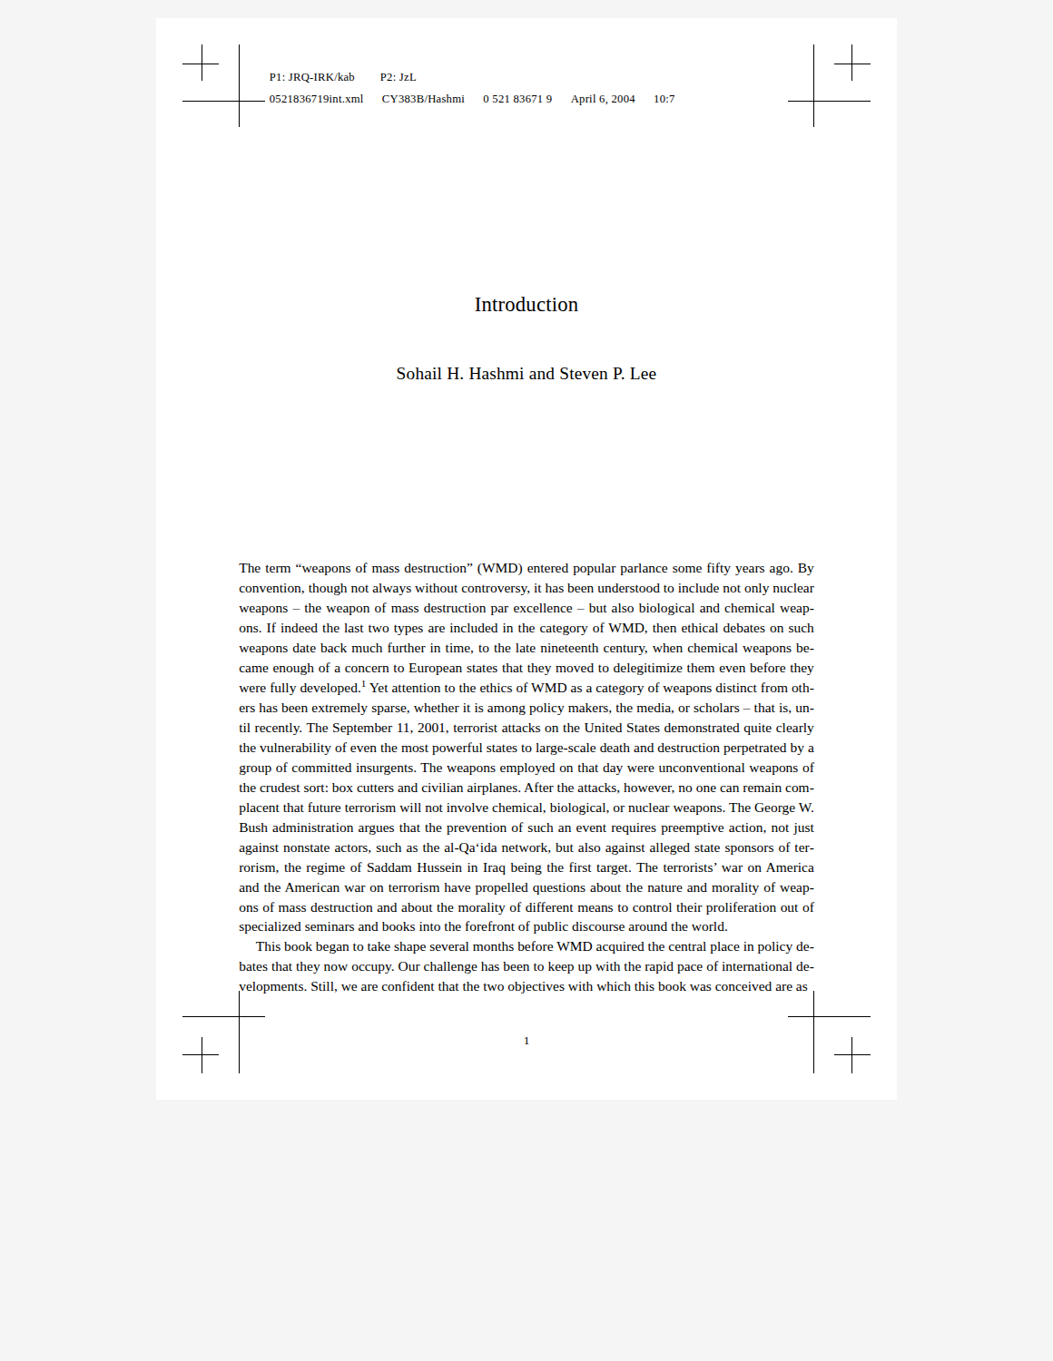P1: JRQ-IRK/kab P2: JzL
0521836719int.xml CY383B/Hashmi 0 521 83671 9 April 6, 2004 10:7
Introduction
Sohail H. Hashmi and Steven P. Lee
The term “weapons of mass destruction” (WMD) entered popular parlance some fifty years ago. By convention, though not always without controversy, it has been understood to include not only nuclear weapons – the weapon of mass destruction par excellence – but also biological and chemical weapons. If indeed the last two types are included in the category of WMD, then ethical debates on such weapons date back much further in time, to the late nineteenth century, when chemical weapons became enough of a concern to European states that they moved to delegitimize them even before they were fully developed.1 Yet attention to the ethics of WMD as a category of weapons distinct from others has been extremely sparse, whether it is among policy makers, the media, or scholars – that is, until recently. The September 11, 2001, terrorist attacks on the United States demonstrated quite clearly the vulnerability of even the most powerful states to large-scale death and destruction perpetrated by a group of committed insurgents. The weapons employed on that day were unconventional weapons of the crudest sort: box cutters and civilian airplanes. After the attacks, however, no one can remain complacent that future terrorism will not involve chemical, biological, or nuclear weapons. The George W. Bush administration argues that the prevention of such an event requires preemptive action, not just against nonstate actors, such as the al-Qa‘ida network, but also against alleged state sponsors of terrorism, the regime of Saddam Hussein in Iraq being the first target. The terrorists’ war on America and the American war on terrorism have propelled questions about the nature and morality of weapons of mass destruction and about the morality of different means to control their proliferation out of specialized seminars and books into the forefront of public discourse around the world.
This book began to take shape several months before WMD acquired the central place in policy debates that they now occupy. Our challenge has been to keep up with the rapid pace of international developments. Still, we are confident that the two objectives with which this book was conceived are as
1